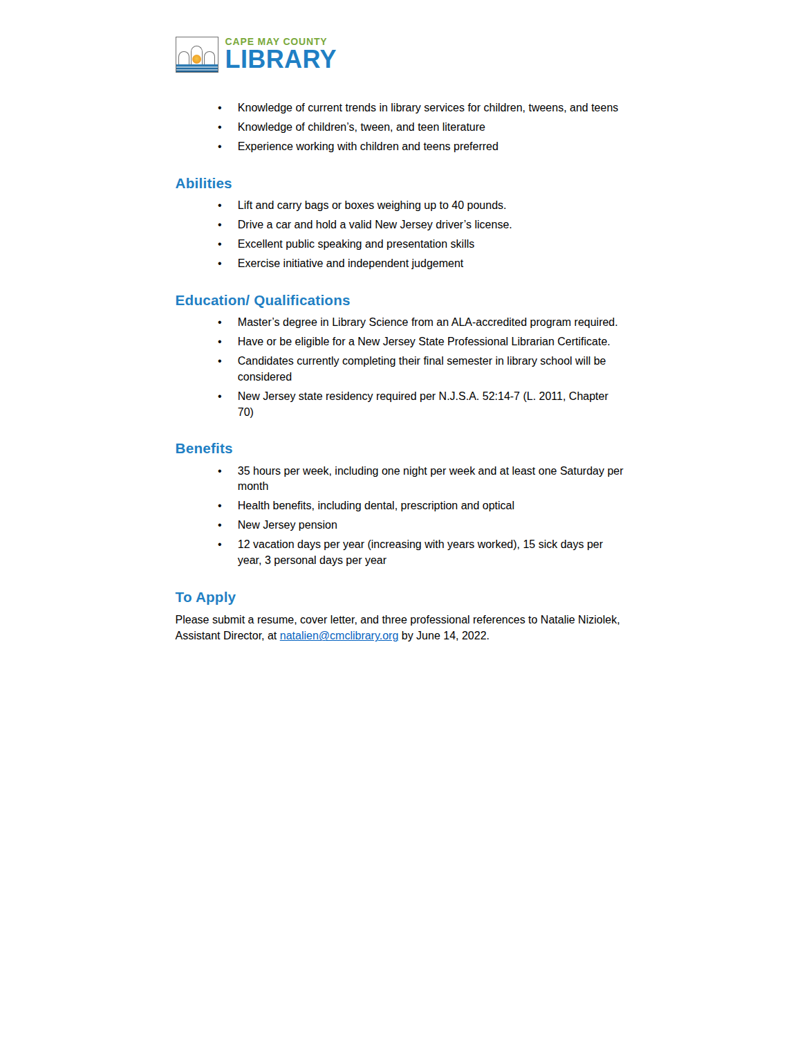Cape May County
Library
Knowledge of current trends in library services for children, tweens, and teens
Knowledge of children’s, tween, and teen literature
Experience working with children and teens preferred
Abilities
Lift and carry bags or boxes weighing up to 40 pounds.
Drive a car and hold a valid New Jersey driver’s license.
Excellent public speaking and presentation skills
Exercise initiative and independent judgement
Education/ Qualifications
Master’s degree in Library Science from an ALA-accredited program required.
Have or be eligible for a New Jersey State Professional Librarian Certificate.
Candidates currently completing their final semester in library school will be considered
New Jersey state residency required per N.J.S.A. 52:14-7 (L. 2011, Chapter 70)
Benefits
35 hours per week, including one night per week and at least one Saturday per month
Health benefits, including dental, prescription and optical
New Jersey pension
12 vacation days per year (increasing with years worked), 15 sick days per year, 3 personal days per year
To Apply
Please submit a resume, cover letter, and three professional references to Natalie Niziolek, Assistant Director, at natalien@cmclibrary.org by June 14, 2022.